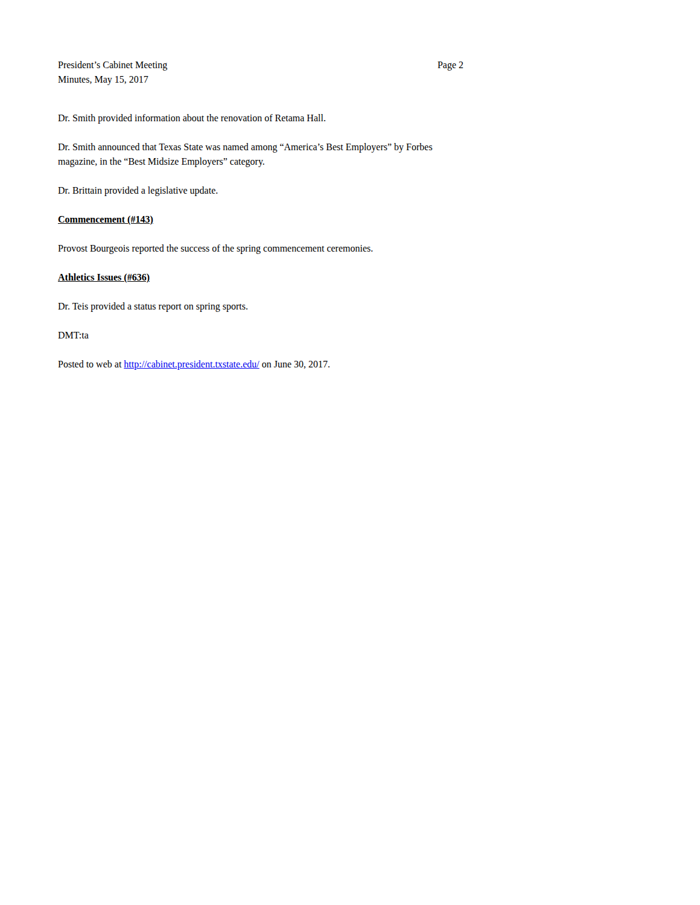President’s Cabinet Meeting
Minutes, May 15, 2017
Page 2
Dr. Smith provided information about the renovation of Retama Hall.
Dr. Smith announced that Texas State was named among “America’s Best Employers” by Forbes magazine, in the “Best Midsize Employers” category.
Dr. Brittain provided a legislative update.
Commencement (#143)
Provost Bourgeois reported the success of the spring commencement ceremonies.
Athletics Issues (#636)
Dr. Teis provided a status report on spring sports.
DMT:ta
Posted to web at http://cabinet.president.txstate.edu/ on June 30, 2017.